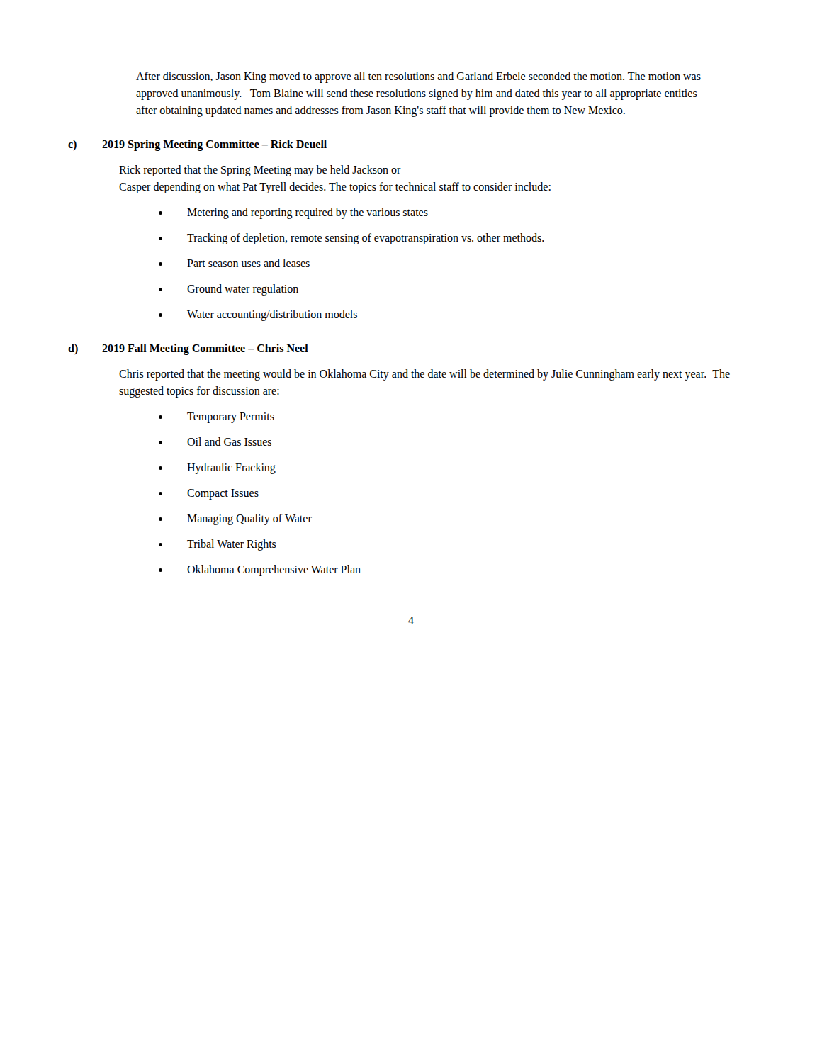After discussion, Jason King moved to approve all ten resolutions and Garland Erbele seconded the motion. The motion was approved unanimously. Tom Blaine will send these resolutions signed by him and dated this year to all appropriate entities after obtaining updated names and addresses from Jason King's staff that will provide them to New Mexico.
c) 2019 Spring Meeting Committee – Rick Deuell
Rick reported that the Spring Meeting may be held Jackson or
Casper depending on what Pat Tyrell decides. The topics for technical staff to consider include:
Metering and reporting required by the various states
Tracking of depletion, remote sensing of evapotranspiration vs. other methods.
Part season uses and leases
Ground water regulation
Water accounting/distribution models
d) 2019 Fall Meeting Committee – Chris Neel
Chris reported that the meeting would be in Oklahoma City and the date will be determined by Julie Cunningham early next year. The suggested topics for discussion are:
Temporary Permits
Oil and Gas Issues
Hydraulic Fracking
Compact Issues
Managing Quality of Water
Tribal Water Rights
Oklahoma Comprehensive Water Plan
4